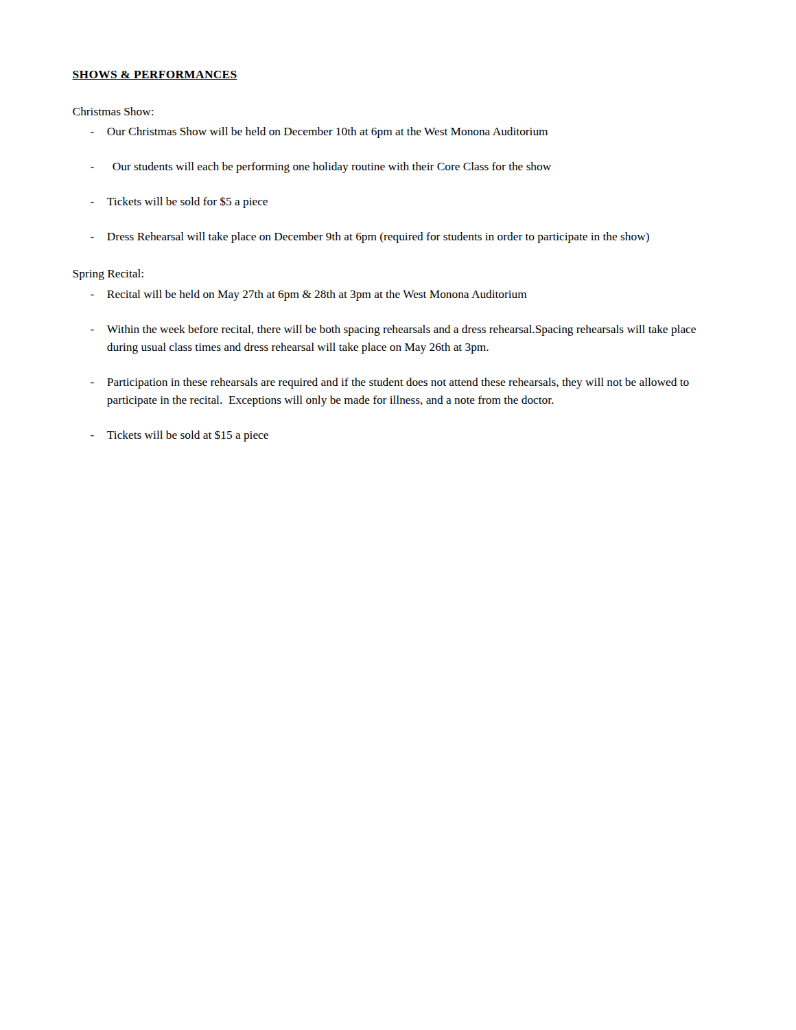SHOWS & PERFORMANCES
Christmas Show:
Our Christmas Show will be held on December 10th at 6pm at the West Monona Auditorium
Our students will each be performing one holiday routine with their Core Class for the show
Tickets will be sold for $5 a piece
Dress Rehearsal will take place on December 9th at 6pm (required for students in order to participate in the show)
Spring Recital:
Recital will be held on May 27th at 6pm & 28th at 3pm at the West Monona Auditorium
Within the week before recital, there will be both spacing rehearsals and a dress rehearsal.Spacing rehearsals will take place during usual class times and dress rehearsal will take place on May 26th at 3pm.
Participation in these rehearsals are required and if the student does not attend these rehearsals, they will not be allowed to participate in the recital. Exceptions will only be made for illness, and a note from the doctor.
Tickets will be sold at $15 a piece